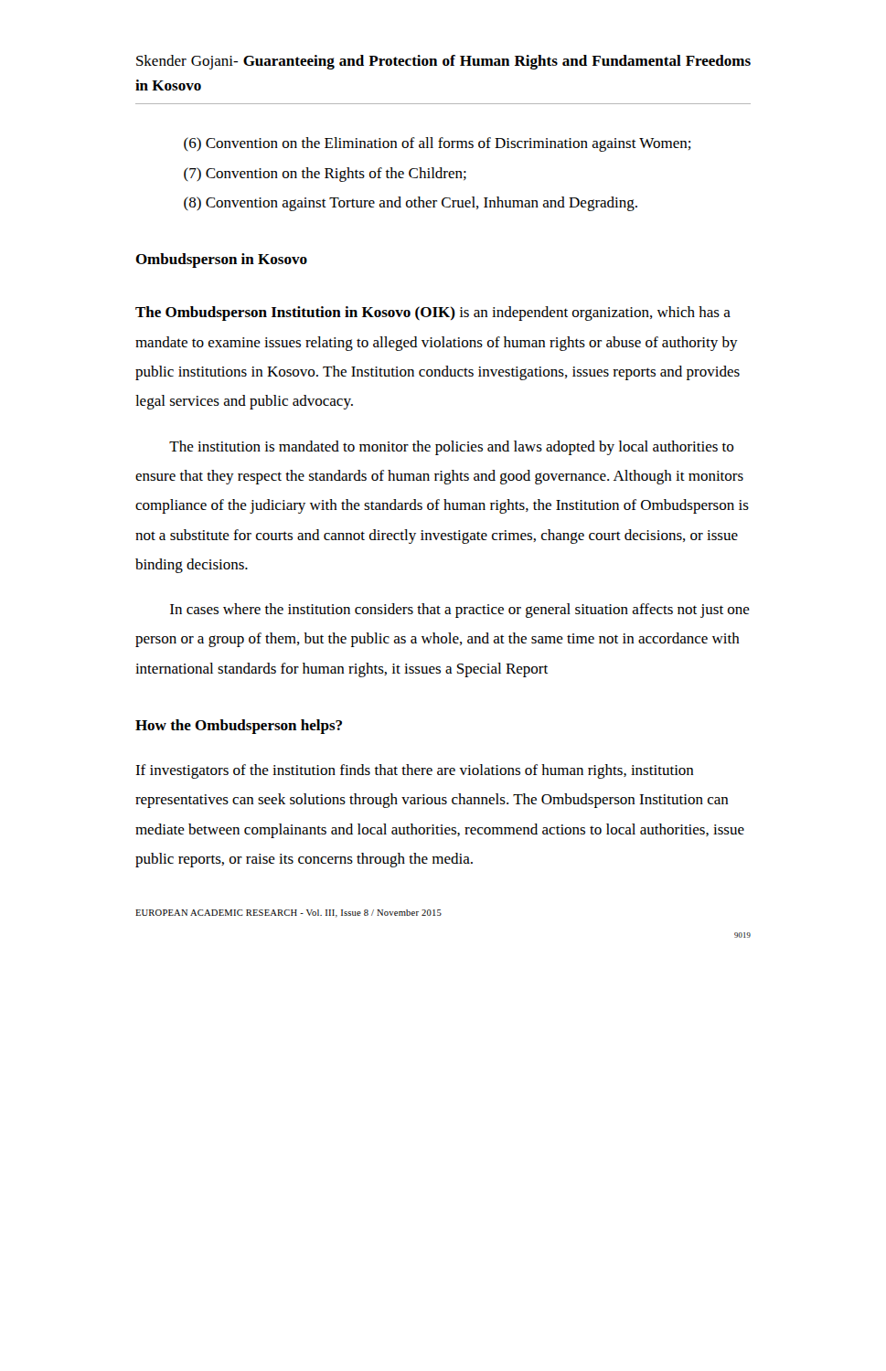Skender Gojani- Guaranteeing and Protection of Human Rights and Fundamental Freedoms in Kosovo
(6) Convention on the Elimination of all forms of Discrimination against Women;
(7) Convention on the Rights of the Children;
(8) Convention against Torture and other Cruel, Inhuman and Degrading.
Ombudsperson in Kosovo
The Ombudsperson Institution in Kosovo (OIK) is an independent organization, which has a mandate to examine issues relating to alleged violations of human rights or abuse of authority by public institutions in Kosovo. The Institution conducts investigations, issues reports and provides legal services and public advocacy.
The institution is mandated to monitor the policies and laws adopted by local authorities to ensure that they respect the standards of human rights and good governance. Although it monitors compliance of the judiciary with the standards of human rights, the Institution of Ombudsperson is not a substitute for courts and cannot directly investigate crimes, change court decisions, or issue binding decisions.
In cases where the institution considers that a practice or general situation affects not just one person or a group of them, but the public as a whole, and at the same time not in accordance with international standards for human rights, it issues a Special Report
How the Ombudsperson helps?
If investigators of the institution finds that there are violations of human rights, institution representatives can seek solutions through various channels. The Ombudsperson Institution can mediate between complainants and local authorities, recommend actions to local authorities, issue public reports, or raise its concerns through the media.
EUROPEAN ACADEMIC RESEARCH - Vol. III, Issue 8 / November 2015
9019